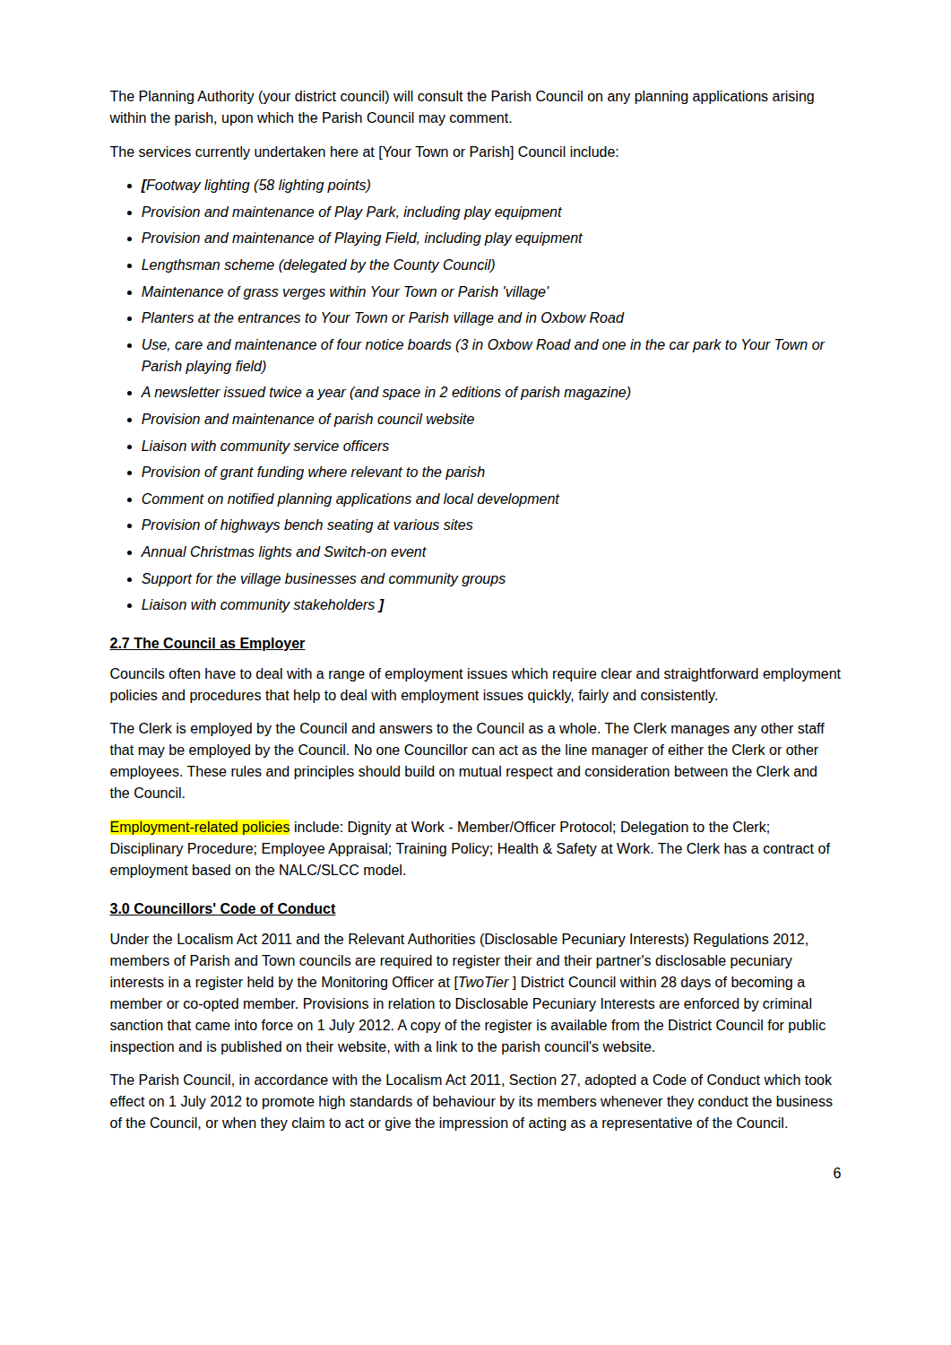The Planning Authority (your district council) will consult the Parish Council on any planning applications arising within the parish, upon which the Parish Council may comment.
The services currently undertaken here at [Your Town or Parish] Council include:
[Footway lighting (58 lighting points)
Provision and maintenance of Play Park, including play equipment
Provision and maintenance of Playing Field, including play equipment
Lengthsman scheme (delegated by the County Council)
Maintenance of grass verges within Your Town or Parish 'village'
Planters at the entrances to Your Town or Parish village and in Oxbow Road
Use, care and maintenance of four notice boards (3 in Oxbow Road and one in the car park to Your Town or Parish playing field)
A newsletter issued twice a year (and space in 2 editions of parish magazine)
Provision and maintenance of parish council website
Liaison with community service officers
Provision of grant funding where relevant to the parish
Comment on notified planning applications and local development
Provision of highways bench seating at various sites
Annual Christmas lights and Switch-on event
Support for the village businesses and community groups
Liaison with community stakeholders ]
2.7 The Council as Employer
Councils often have to deal with a range of employment issues which require clear and straightforward employment policies and procedures that help to deal with employment issues quickly, fairly and consistently.
The Clerk is employed by the Council and answers to the Council as a whole. The Clerk manages any other staff that may be employed by the Council. No one Councillor can act as the line manager of either the Clerk or other employees. These rules and principles should build on mutual respect and consideration between the Clerk and the Council.
Employment-related policies include: Dignity at Work - Member/Officer Protocol; Delegation to the Clerk; Disciplinary Procedure; Employee Appraisal; Training Policy; Health & Safety at Work. The Clerk has a contract of employment based on the NALC/SLCC model.
3.0 Councillors' Code of Conduct
Under the Localism Act 2011 and the Relevant Authorities (Disclosable Pecuniary Interests) Regulations 2012, members of Parish and Town councils are required to register their and their partner's disclosable pecuniary interests in a register held by the Monitoring Officer at [TwoTier ] District Council within 28 days of becoming a member or co-opted member. Provisions in relation to Disclosable Pecuniary Interests are enforced by criminal sanction that came into force on 1 July 2012. A copy of the register is available from the District Council for public inspection and is published on their website, with a link to the parish council's website.
The Parish Council, in accordance with the Localism Act 2011, Section 27, adopted a Code of Conduct which took effect on 1 July 2012 to promote high standards of behaviour by its members whenever they conduct the business of the Council, or when they claim to act or give the impression of acting as a representative of the Council.
6